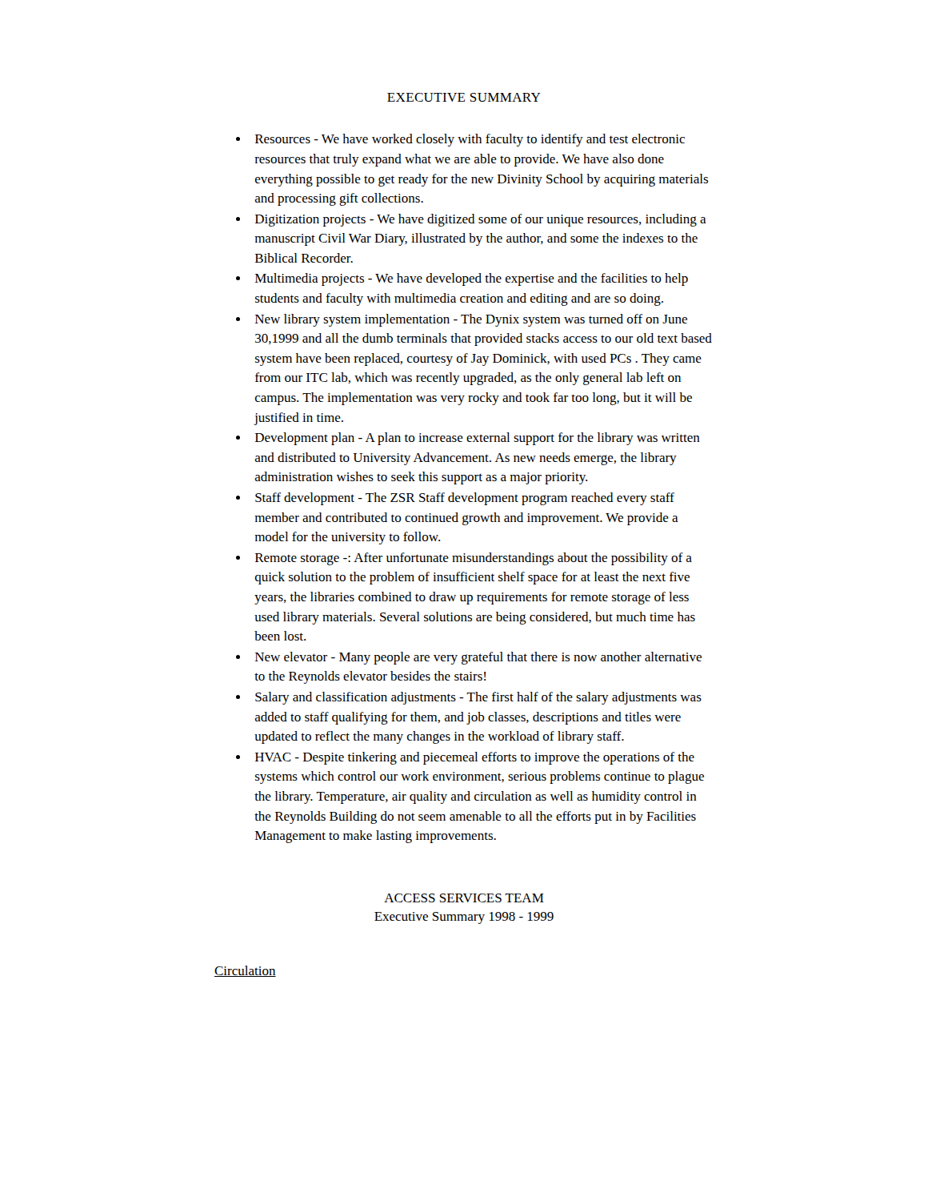EXECUTIVE SUMMARY
Resources - We have worked closely with faculty to identify and test electronic resources that truly expand what we are able to provide. We have also done everything possible to get ready for the new Divinity School by acquiring materials and processing gift collections.
Digitization projects - We have digitized some of our unique resources, including a manuscript Civil War Diary, illustrated by the author, and some the indexes to the Biblical Recorder.
Multimedia projects - We have developed the expertise and the facilities to help students and faculty with multimedia creation and editing and are so doing.
New library system implementation - The Dynix system was turned off on June 30,1999 and all the dumb terminals that provided stacks access to our old text based system have been replaced, courtesy of Jay Dominick, with used PCs . They came from our ITC lab, which was recently upgraded, as the only general lab left on campus. The implementation was very rocky and took far too long, but it will be justified in time.
Development plan - A plan to increase external support for the library was written and distributed to University Advancement. As new needs emerge, the library administration wishes to seek this support as a major priority.
Staff development - The ZSR Staff development program reached every staff member and contributed to continued growth and improvement. We provide a model for the university to follow.
Remote storage -: After unfortunate misunderstandings about the possibility of a quick solution to the problem of insufficient shelf space for at least the next five years, the libraries combined to draw up requirements for remote storage of less used library materials. Several solutions are being considered, but much time has been lost.
New elevator - Many people are very grateful that there is now another alternative to the Reynolds elevator besides the stairs!
Salary and classification adjustments - The first half of the salary adjustments was added to staff qualifying for them, and job classes, descriptions and titles were updated to reflect the many changes in the workload of library staff.
HVAC - Despite tinkering and piecemeal efforts to improve the operations of the systems which control our work environment, serious problems continue to plague the library. Temperature, air quality and circulation as well as humidity control in the Reynolds Building do not seem amenable to all the efforts put in by Facilities Management to make lasting improvements.
ACCESS SERVICES TEAM Executive Summary 1998 - 1999
Circulation